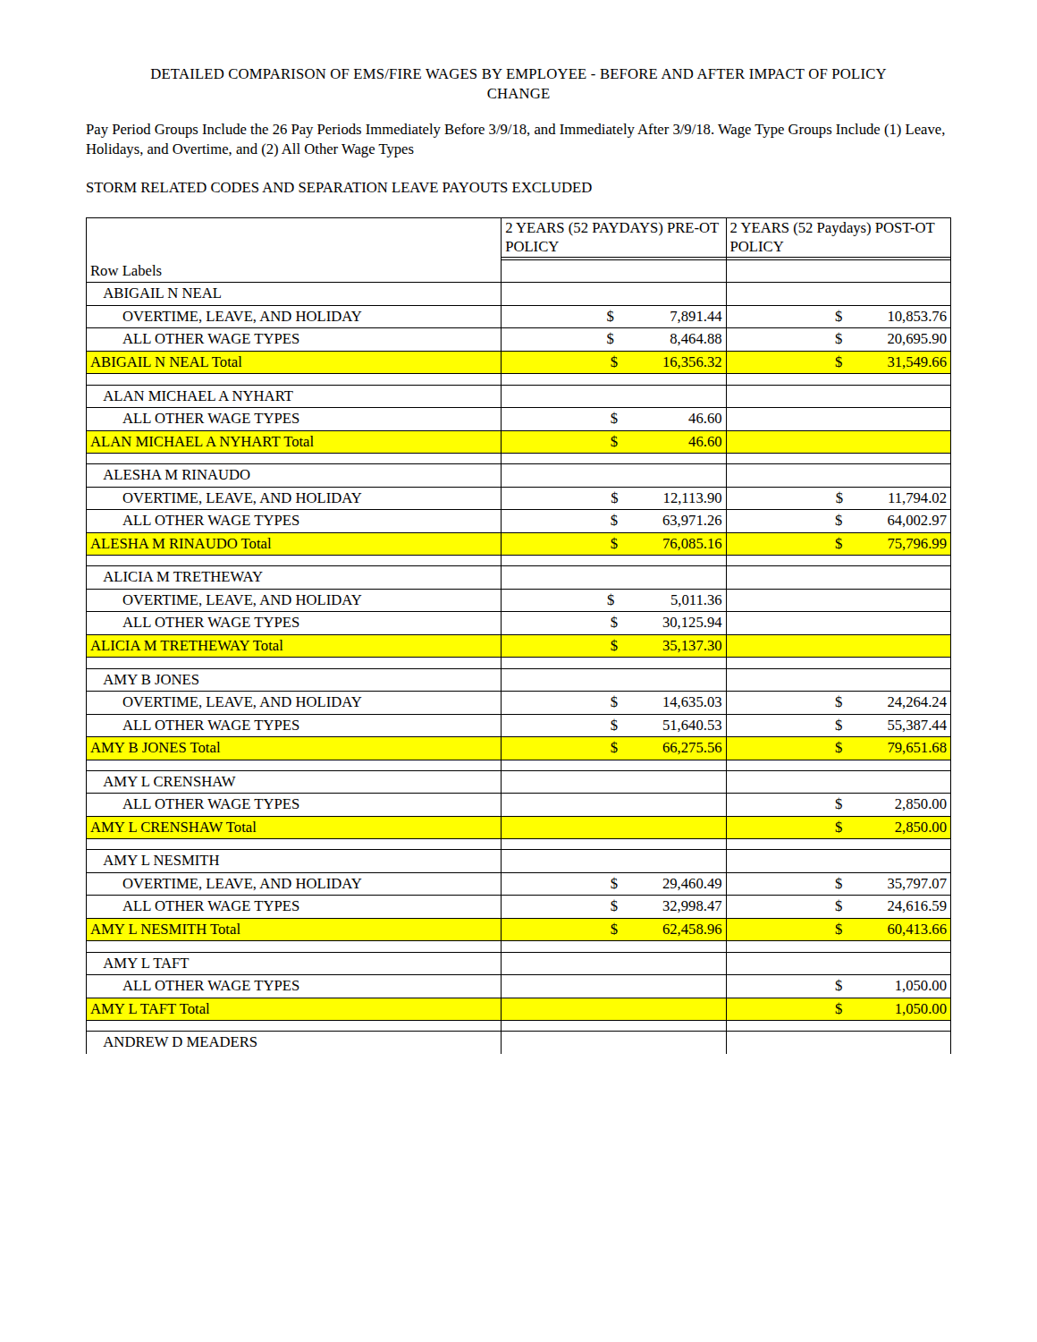Detailed Comparison of EMS/Fire Wages by Employee - Before and After Impact of Policy Change
Pay Period Groups Include the 26 Pay Periods Immediately Before 3/9/18, and Immediately After 3/9/18. Wage Type Groups Include (1) Leave, Holidays, and Overtime, and (2) All Other Wage Types
Storm Related Codes and Separation Leave Payouts Excluded
| | 2 YEARS (52 PAYDAYS) PRE-OT POLICY | 2 YEARS (52 Paydays) POST-OT POLICY |
| --- | --- | --- |
| Row Labels | | |
| ABIGAIL N NEAL | | |
| OVERTIME, LEAVE, AND HOLIDAY | $ 7,891.44 | $ 10,853.76 |
| ALL OTHER WAGE TYPES | $ 8,464.88 | $ 20,695.90 |
| ABIGAIL N NEAL Total | $ 16,356.32 | $ 31,549.66 |
| ALAN MICHAEL A NYHART | | |
| ALL OTHER WAGE TYPES | $ 46.60 | |
| ALAN MICHAEL A NYHART Total | $ 46.60 | |
| ALESHA M RINAUDO | | |
| OVERTIME, LEAVE, AND HOLIDAY | $ 12,113.90 | $ 11,794.02 |
| ALL OTHER WAGE TYPES | $ 63,971.26 | $ 64,002.97 |
| ALESHA M RINAUDO Total | $ 76,085.16 | $ 75,796.99 |
| ALICIA M TRETHEWAY | | |
| OVERTIME, LEAVE, AND HOLIDAY | $ 5,011.36 | |
| ALL OTHER WAGE TYPES | $ 30,125.94 | |
| ALICIA M TRETHEWAY Total | $ 35,137.30 | |
| AMY B JONES | | |
| OVERTIME, LEAVE, AND HOLIDAY | $ 14,635.03 | $ 24,264.24 |
| ALL OTHER WAGE TYPES | $ 51,640.53 | $ 55,387.44 |
| AMY B JONES Total | $ 66,275.56 | $ 79,651.68 |
| AMY L CRENSHAW | | |
| ALL OTHER WAGE TYPES | | $ 2,850.00 |
| AMY L CRENSHAW Total | | $ 2,850.00 |
| AMY L NESMITH | | |
| OVERTIME, LEAVE, AND HOLIDAY | $ 29,460.49 | $ 35,797.07 |
| ALL OTHER WAGE TYPES | $ 32,998.47 | $ 24,616.59 |
| AMY L NESMITH Total | $ 62,458.96 | $ 60,413.66 |
| AMY L TAFT | | |
| ALL OTHER WAGE TYPES | | $ 1,050.00 |
| AMY L TAFT Total | | $ 1,050.00 |
| ANDREW D MEADERS | | |